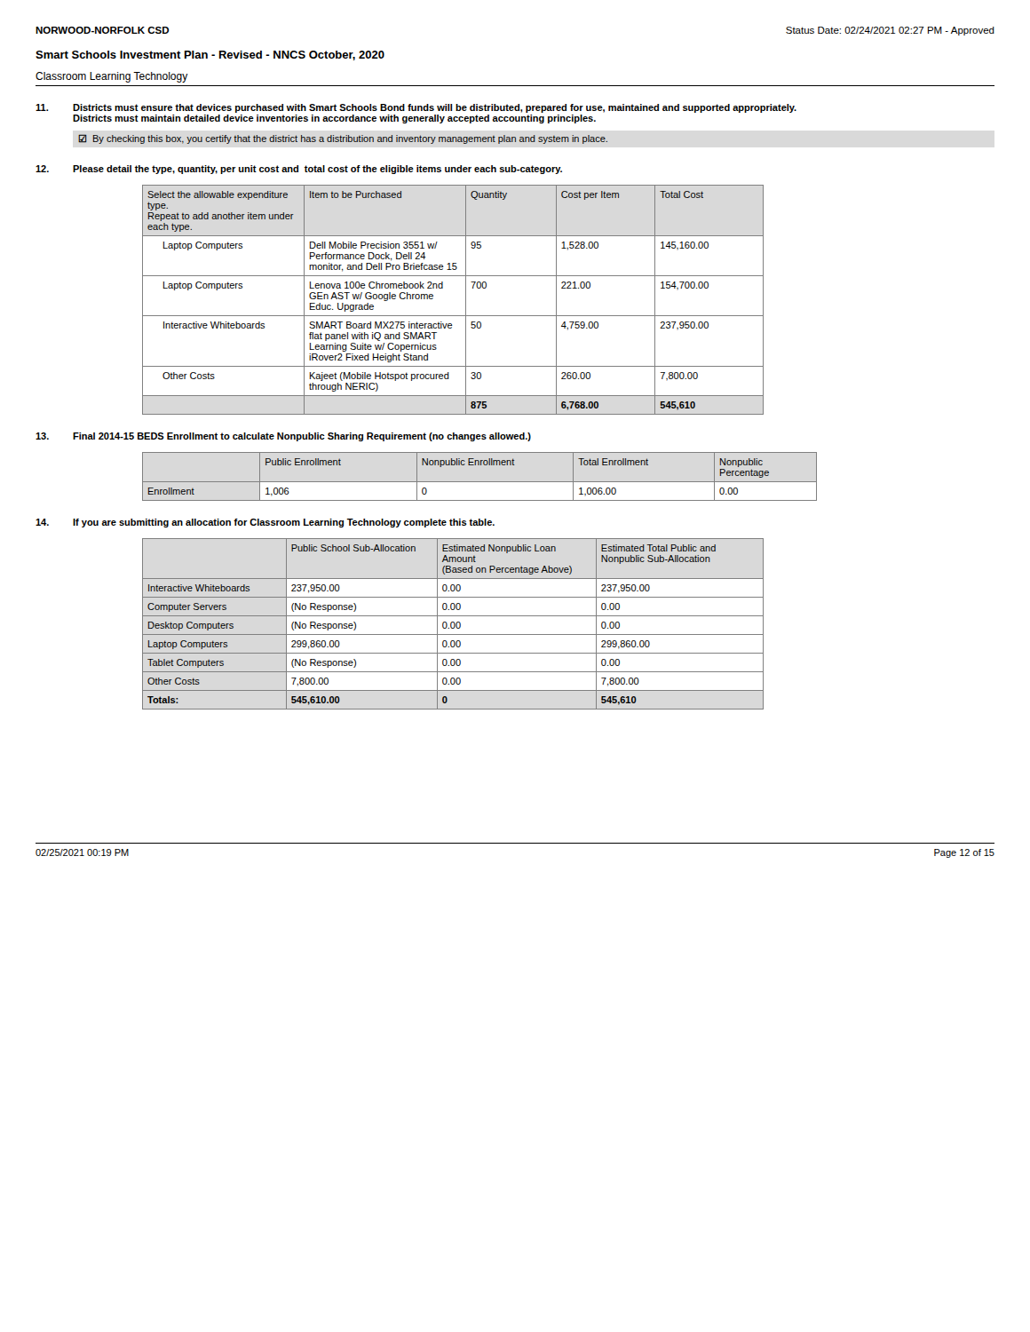NORWOOD-NORFOLK CSD
Status Date: 02/24/2021 02:27 PM - Approved
Smart Schools Investment Plan - Revised - NNCS October, 2020
Classroom Learning Technology
11.
Districts must ensure that devices purchased with Smart Schools Bond funds will be distributed, prepared for use, maintained and supported appropriately. Districts must maintain detailed device inventories in accordance with generally accepted accounting principles.
☑By checking this box, you certify that the district has a distribution and inventory management plan and system in place.
12.
Please detail the type, quantity, per unit cost and total cost of the eligible items under each sub-category.
| Select the allowable expenditure type. Repeat to add another item under each type. | Item to be Purchased | Quantity | Cost per Item | Total Cost |
| --- | --- | --- | --- | --- |
| Laptop Computers | Dell Mobile Precision 3551 w/ Performance Dock, Dell 24 monitor, and Dell Pro Briefcase 15 | 95 | 1,528.00 | 145,160.00 |
| Laptop Computers | Lenova 100e Chromebook 2nd GEn AST w/ Google Chrome Educ. Upgrade | 700 | 221.00 | 154,700.00 |
| Interactive Whiteboards | SMART Board MX275 interactive flat panel with iQ and SMART Learning Suite w/ Copernicus iRover2 Fixed Height Stand | 50 | 4,759.00 | 237,950.00 |
| Other Costs | Kajeet (Mobile Hotspot procured through NERIC) | 30 | 260.00 | 7,800.00 |
| | | 875 | 6,768.00 | 545,610 |
13.
Final 2014-15 BEDS Enrollment to calculate Nonpublic Sharing Requirement (no changes allowed.)
| | Public Enrollment | Nonpublic Enrollment | Total Enrollment | Nonpublic Percentage |
| --- | --- | --- | --- | --- |
| Enrollment | 1,006 | 0 | 1,006.00 | 0.00 |
14.
If you are submitting an allocation for Classroom Learning Technology complete this table.
| | Public School Sub-Allocation | Estimated Nonpublic Loan Amount (Based on Percentage Above) | Estimated Total Public and Nonpublic Sub-Allocation |
| --- | --- | --- | --- |
| Interactive Whiteboards | 237,950.00 | 0.00 | 237,950.00 |
| Computer Servers | (No Response) | 0.00 | 0.00 |
| Desktop Computers | (No Response) | 0.00 | 0.00 |
| Laptop Computers | 299,860.00 | 0.00 | 299,860.00 |
| Tablet Computers | (No Response) | 0.00 | 0.00 |
| Other Costs | 7,800.00 | 0.00 | 7,800.00 |
| Totals: | 545,610.00 | 0 | 545,610 |
02/25/2021 00:19 PM
Page 12 of 15